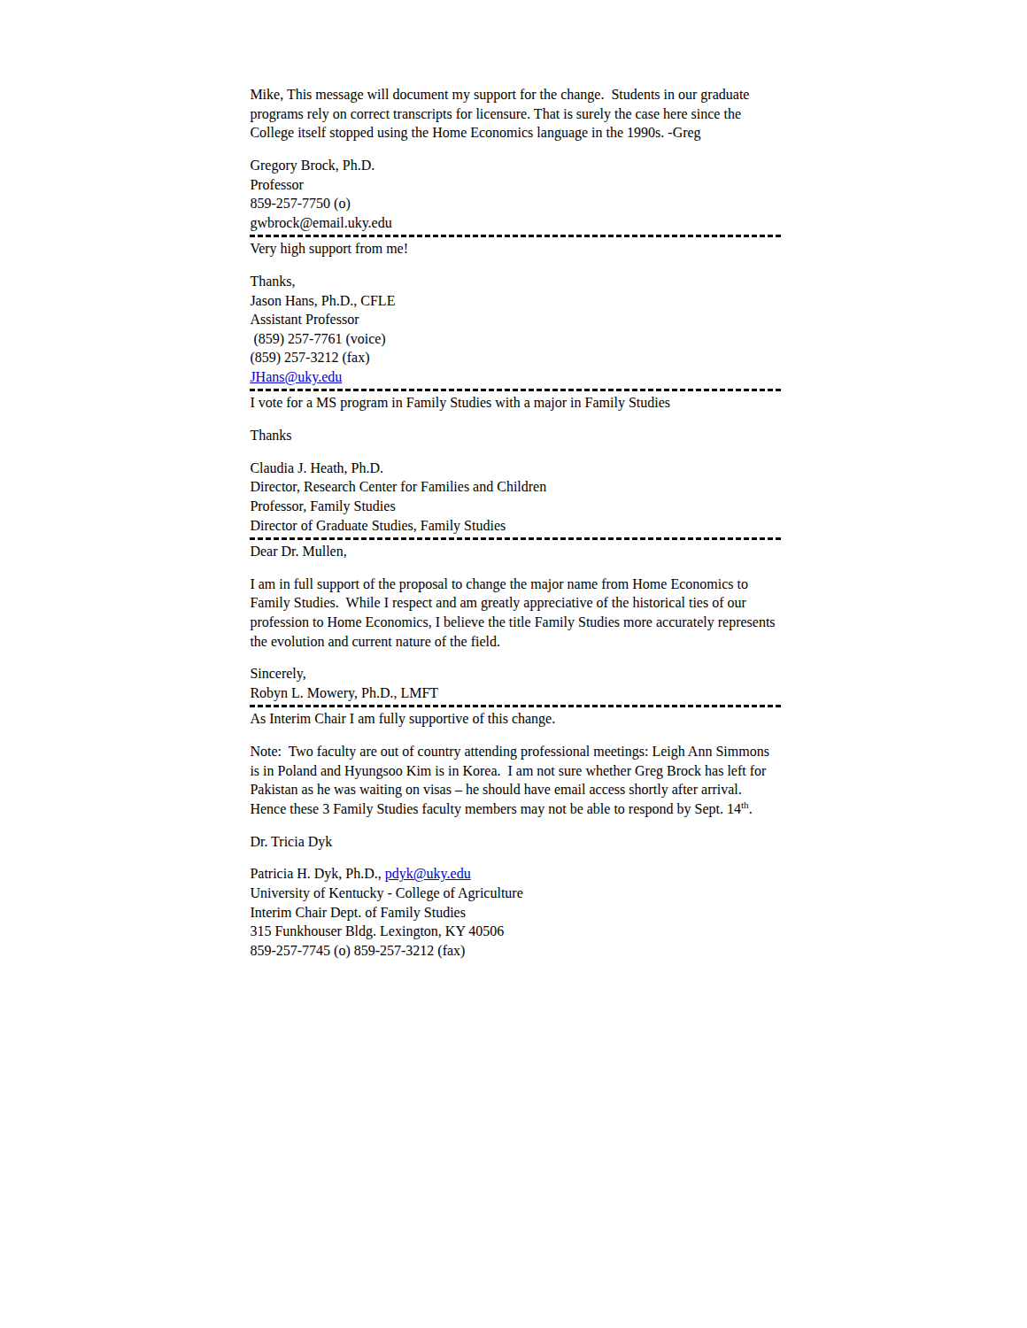Mike, This message will document my support for the change. Students in our graduate programs rely on correct transcripts for licensure. That is surely the case here since the College itself stopped using the Home Economics language in the 1990s. -Greg
Gregory Brock, Ph.D.
Professor
859-257-7750 (o)
gwbrock@email.uky.edu
Very high support from me!
Thanks,
Jason Hans, Ph.D., CFLE
Assistant Professor
(859) 257-7761 (voice)
(859) 257-3212 (fax)
JHans@uky.edu
I vote for a MS program in Family Studies with a major in Family Studies
Thanks
Claudia J. Heath, Ph.D.
Director, Research Center for Families and Children
Professor, Family Studies
Director of Graduate Studies, Family Studies
Dear Dr. Mullen,
I am in full support of the proposal to change the major name from Home Economics to Family Studies. While I respect and am greatly appreciative of the historical ties of our profession to Home Economics, I believe the title Family Studies more accurately represents the evolution and current nature of the field.
Sincerely,
Robyn L. Mowery, Ph.D., LMFT
As Interim Chair I am fully supportive of this change.
Note: Two faculty are out of country attending professional meetings: Leigh Ann Simmons is in Poland and Hyungsoo Kim is in Korea. I am not sure whether Greg Brock has left for Pakistan as he was waiting on visas – he should have email access shortly after arrival. Hence these 3 Family Studies faculty members may not be able to respond by Sept. 14th.
Dr. Tricia Dyk
Patricia H. Dyk, Ph.D., pdyk@uky.edu
University of Kentucky - College of Agriculture
Interim Chair Dept. of Family Studies
315 Funkhouser Bldg. Lexington, KY 40506
859-257-7745 (o) 859-257-3212 (fax)